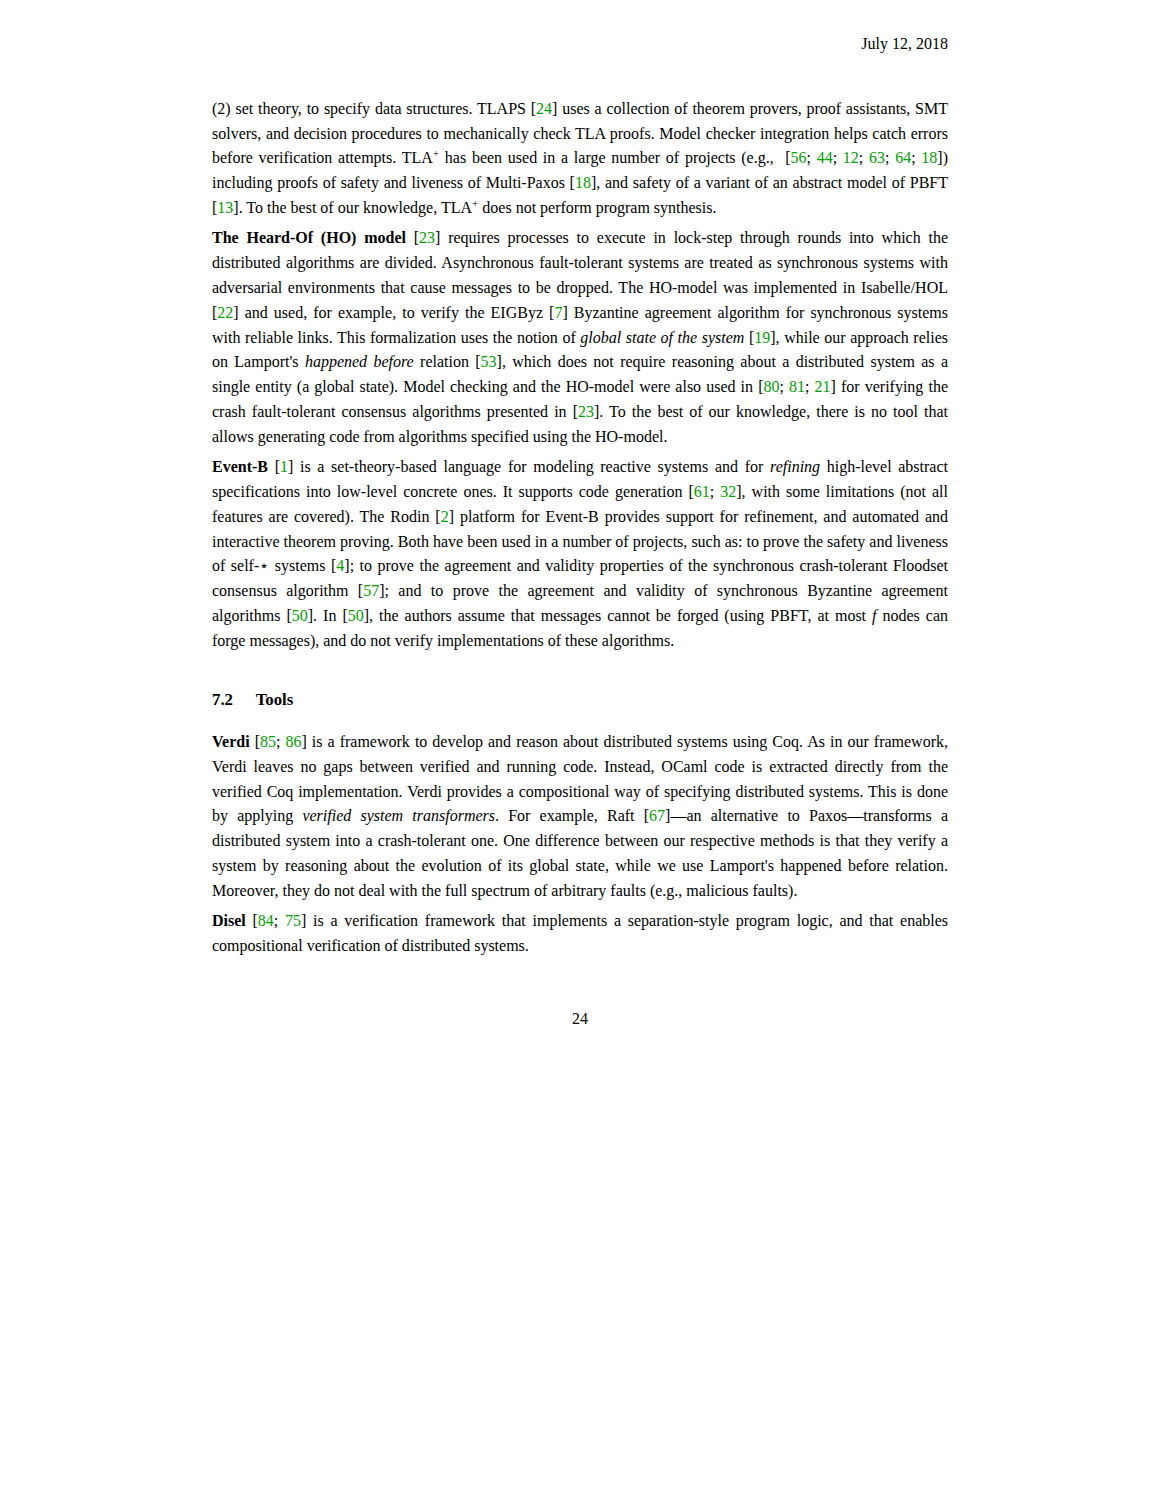July 12, 2018
(2) set theory, to specify data structures. TLAPS [24] uses a collection of theorem provers, proof assistants, SMT solvers, and decision procedures to mechanically check TLA proofs. Model checker integration helps catch errors before verification attempts. TLA+ has been used in a large number of projects (e.g., [56; 44; 12; 63; 64; 18]) including proofs of safety and liveness of Multi-Paxos [18], and safety of a variant of an abstract model of PBFT [13]. To the best of our knowledge, TLA+ does not perform program synthesis.
The Heard-Of (HO) model [23] requires processes to execute in lock-step through rounds into which the distributed algorithms are divided. Asynchronous fault-tolerant systems are treated as synchronous systems with adversarial environments that cause messages to be dropped. The HO-model was implemented in Isabelle/HOL [22] and used, for example, to verify the EIGByz [7] Byzantine agreement algorithm for synchronous systems with reliable links. This formalization uses the notion of global state of the system [19], while our approach relies on Lamport's happened before relation [53], which does not require reasoning about a distributed system as a single entity (a global state). Model checking and the HO-model were also used in [80; 81; 21] for verifying the crash fault-tolerant consensus algorithms presented in [23]. To the best of our knowledge, there is no tool that allows generating code from algorithms specified using the HO-model.
Event-B [1] is a set-theory-based language for modeling reactive systems and for refining high-level abstract specifications into low-level concrete ones. It supports code generation [61; 32], with some limitations (not all features are covered). The Rodin [2] platform for Event-B provides support for refinement, and automated and interactive theorem proving. Both have been used in a number of projects, such as: to prove the safety and liveness of self-⋆ systems [4]; to prove the agreement and validity properties of the synchronous crash-tolerant Floodset consensus algorithm [57]; and to prove the agreement and validity of synchronous Byzantine agreement algorithms [50]. In [50], the authors assume that messages cannot be forged (using PBFT, at most f nodes can forge messages), and do not verify implementations of these algorithms.
7.2 Tools
Verdi [85; 86] is a framework to develop and reason about distributed systems using Coq. As in our framework, Verdi leaves no gaps between verified and running code. Instead, OCaml code is extracted directly from the verified Coq implementation. Verdi provides a compositional way of specifying distributed systems. This is done by applying verified system transformers. For example, Raft [67]—an alternative to Paxos—transforms a distributed system into a crash-tolerant one. One difference between our respective methods is that they verify a system by reasoning about the evolution of its global state, while we use Lamport's happened before relation. Moreover, they do not deal with the full spectrum of arbitrary faults (e.g., malicious faults).
Disel [84; 75] is a verification framework that implements a separation-style program logic, and that enables compositional verification of distributed systems.
24